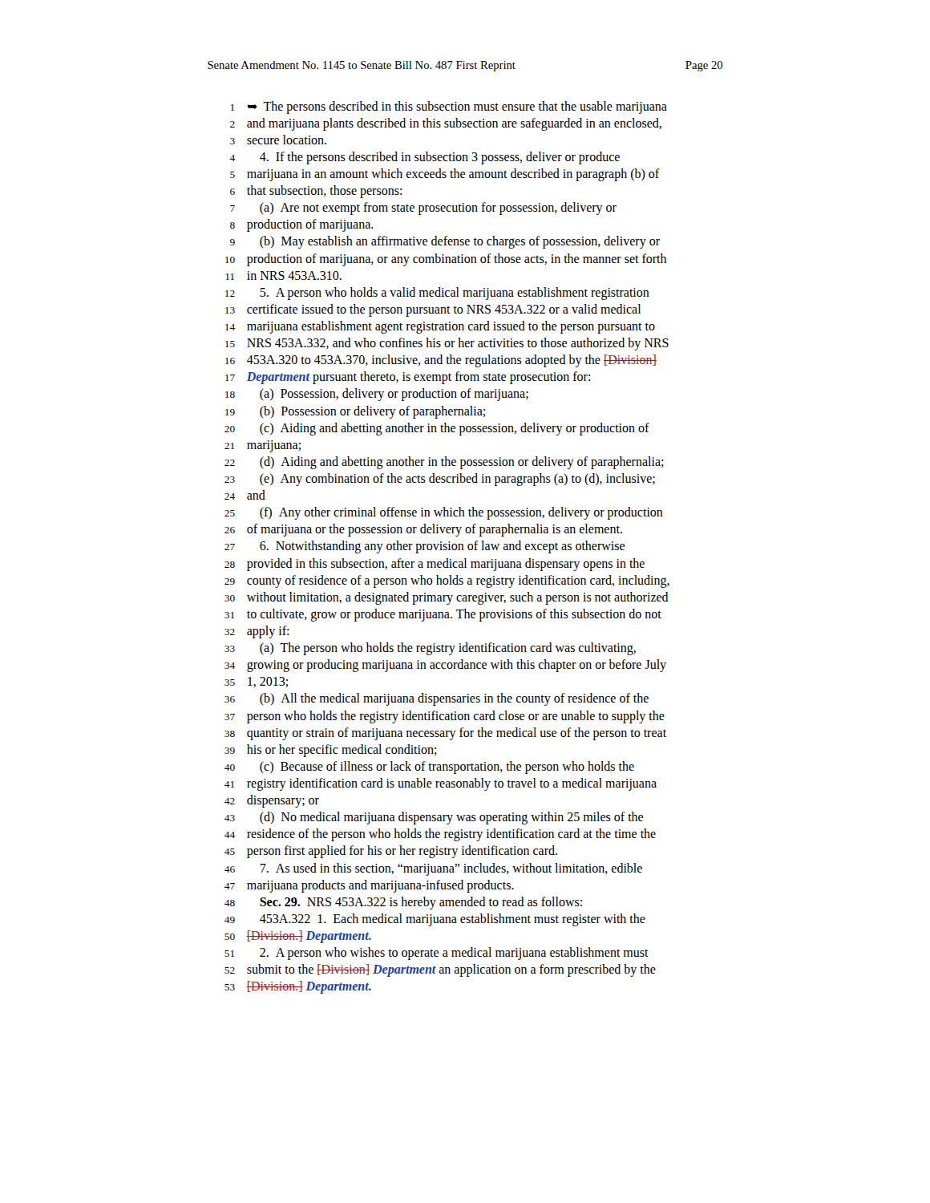Senate Amendment No. 1145 to Senate Bill No. 487 First Reprint
Page 20
1➥ The persons described in this subsection must ensure that the usable marijuana
2 and marijuana plants described in this subsection are safeguarded in an enclosed,
3 secure location.
4 4. If the persons described in subsection 3 possess, deliver or produce
5 marijuana in an amount which exceeds the amount described in paragraph (b) of
6 that subsection, those persons:
7 (a) Are not exempt from state prosecution for possession, delivery or
8 production of marijuana.
9 (b) May establish an affirmative defense to charges of possession, delivery or
10 production of marijuana, or any combination of those acts, in the manner set forth
11 in NRS 453A.310.
12 5. A person who holds a valid medical marijuana establishment registration
13 certificate issued to the person pursuant to NRS 453A.322 or a valid medical
14 marijuana establishment agent registration card issued to the person pursuant to
15 NRS 453A.332, and who confines his or her activities to those authorized by NRS
16453A.320 to 453A.370, inclusive, and the regulations adopted by the [Division]
17 Department pursuant thereto, is exempt from state prosecution for:
18 (a) Possession, delivery or production of marijuana;
19 (b) Possession or delivery of paraphernalia;
20 (c) Aiding and abetting another in the possession, delivery or production of
21 marijuana;
22 (d) Aiding and abetting another in the possession or delivery of paraphernalia;
23 (e) Any combination of the acts described in paragraphs (a) to (d), inclusive;
24 and
25 (f) Any other criminal offense in which the possession, delivery or production
26 of marijuana or the possession or delivery of paraphernalia is an element.
27 6. Notwithstanding any other provision of law and except as otherwise
28 provided in this subsection, after a medical marijuana dispensary opens in the
29 county of residence of a person who holds a registry identification card, including,
30 without limitation, a designated primary caregiver, such a person is not authorized
31 to cultivate, grow or produce marijuana. The provisions of this subsection do not
32 apply if:
33 (a) The person who holds the registry identification card was cultivating,
34 growing or producing marijuana in accordance with this chapter on or before July
351, 2013;
36 (b) All the medical marijuana dispensaries in the county of residence of the
37 person who holds the registry identification card close or are unable to supply the
38 quantity or strain of marijuana necessary for the medical use of the person to treat
39 his or her specific medical condition;
40 (c) Because of illness or lack of transportation, the person who holds the
41 registry identification card is unable reasonably to travel to a medical marijuana
42 dispensary; or
43 (d) No medical marijuana dispensary was operating within 25 miles of the
44 residence of the person who holds the registry identification card at the time the
45 person first applied for his or her registry identification card.
46 7. As used in this section, “marijuana” includes, without limitation, edible
47 marijuana products and marijuana-infused products.
48 Sec. 29. NRS 453A.322 is hereby amended to read as follows:
49 453A.322 1. Each medical marijuana establishment must register with the
50[Division.] Department.
51 2. A person who wishes to operate a medical marijuana establishment must
52 submit to the [Division] Department an application on a form prescribed by the
53[Division.] Department.